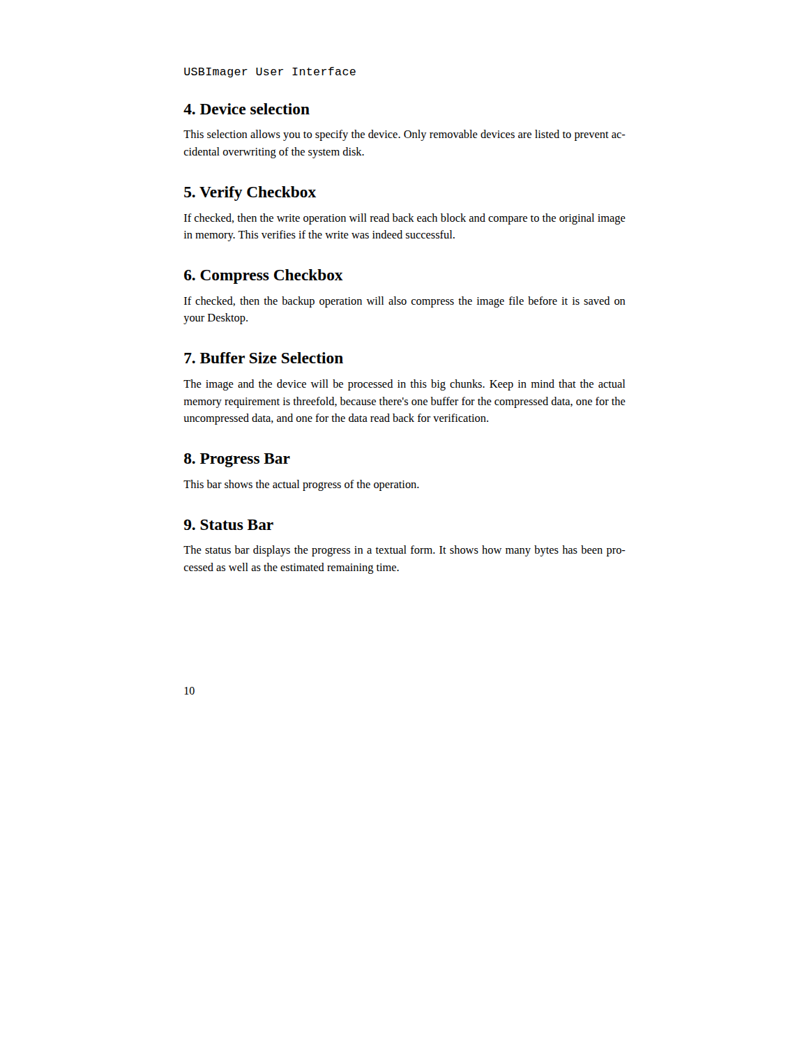USBImager User Interface
4. Device selection
This selection allows you to specify the device. Only removable devices are listed to prevent accidental overwriting of the system disk.
5. Verify Checkbox
If checked, then the write operation will read back each block and compare to the original image in memory. This verifies if the write was indeed successful.
6. Compress Checkbox
If checked, then the backup operation will also compress the image file before it is saved on your Desktop.
7. Buffer Size Selection
The image and the device will be processed in this big chunks. Keep in mind that the actual memory requirement is threefold, because there's one buffer for the compressed data, one for the uncompressed data, and one for the data read back for verification.
8. Progress Bar
This bar shows the actual progress of the operation.
9. Status Bar
The status bar displays the progress in a textual form. It shows how many bytes has been processed as well as the estimated remaining time.
10